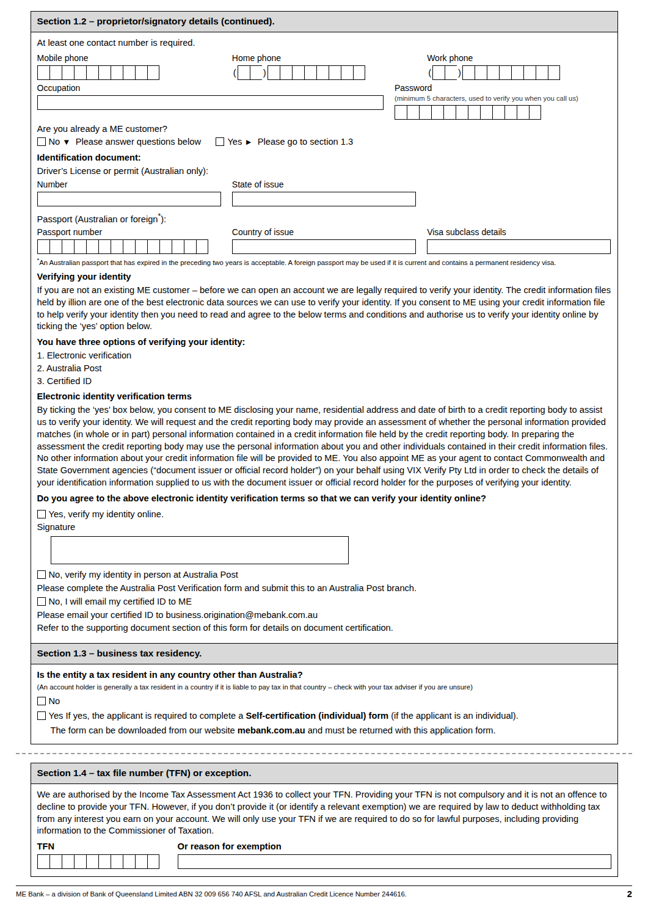Section 1.2 – proprietor/signatory details (continued).
At least one contact number is required.
Mobile phone
Home phone
( )
Work phone
( )
Occupation
Password (minimum 5 characters, used to verify you when you call us)
Are you already a ME customer?
No ▼ Please answer questions below Yes ► Please go to section 1.3
Identification document:
Driver’s License or permit (Australian only):
Number
State of issue
Passport (Australian or foreign*):
Passport number
Country of issue
Visa subclass details
*An Australian passport that has expired in the preceding two years is acceptable. A foreign passport may be used if it is current and contains a permanent residency visa.
Verifying your identity
If you are not an existing ME customer – before we can open an account we are legally required to verify your identity. The credit information files held by illion are one of the best electronic data sources we can use to verify your identity. If you consent to ME using your credit information file to help verify your identity then you need to read and agree to the below terms and conditions and authorise us to verify your identity online by ticking the ‘yes’ option below.
You have three options of verifying your identity:
1. Electronic verification
2. Australia Post
3. Certified ID
Electronic identity verification terms
By ticking the ‘yes’ box below, you consent to ME disclosing your name, residential address and date of birth to a credit reporting body to assist us to verify your identity. We will request and the credit reporting body may provide an assessment of whether the personal information provided matches (in whole or in part) personal information contained in a credit information file held by the credit reporting body. In preparing the assessment the credit reporting body may use the personal information about you and other individuals contained in their credit information files. No other information about your credit information file will be provided to ME. You also appoint ME as your agent to contact Commonwealth and State Government agencies (“document issuer or official record holder”) on your behalf using VIX Verify Pty Ltd in order to check the details of your identification information supplied to us with the document issuer or official record holder for the purposes of verifying your identity.
Do you agree to the above electronic identity verification terms so that we can verify your identity online?
Yes, verify my identity online.
Signature
No, verify my identity in person at Australia Post
Please complete the Australia Post Verification form and submit this to an Australia Post branch.
No, I will email my certified ID to ME
Please email your certified ID to business.origination@mebank.com.au
Refer to the supporting document section of this form for details on document certification.
Section 1.3 – business tax residency.
Is the entity a tax resident in any country other than Australia?
(An account holder is generally a tax resident in a country if it is liable to pay tax in that country – check with your tax adviser if you are unsure)
No
Yes If yes, the applicant is required to complete a Self-certification (individual) form (if the applicant is an individual).
The form can be downloaded from our website mebank.com.au and must be returned with this application form.
Section 1.4 – tax file number (TFN) or exception.
We are authorised by the Income Tax Assessment Act 1936 to collect your TFN. Providing your TFN is not compulsory and it is not an offence to decline to provide your TFN. However, if you don’t provide it (or identify a relevant exemption) we are required by law to deduct withholding tax from any interest you earn on your account. We will only use your TFN if we are required to do so for lawful purposes, including providing information to the Commissioner of Taxation.
TFN
Or reason for exemption
ME Bank – a division of Bank of Queensland Limited ABN 32 009 656 740 AFSL and Australian Credit Licence Number 244616.
2